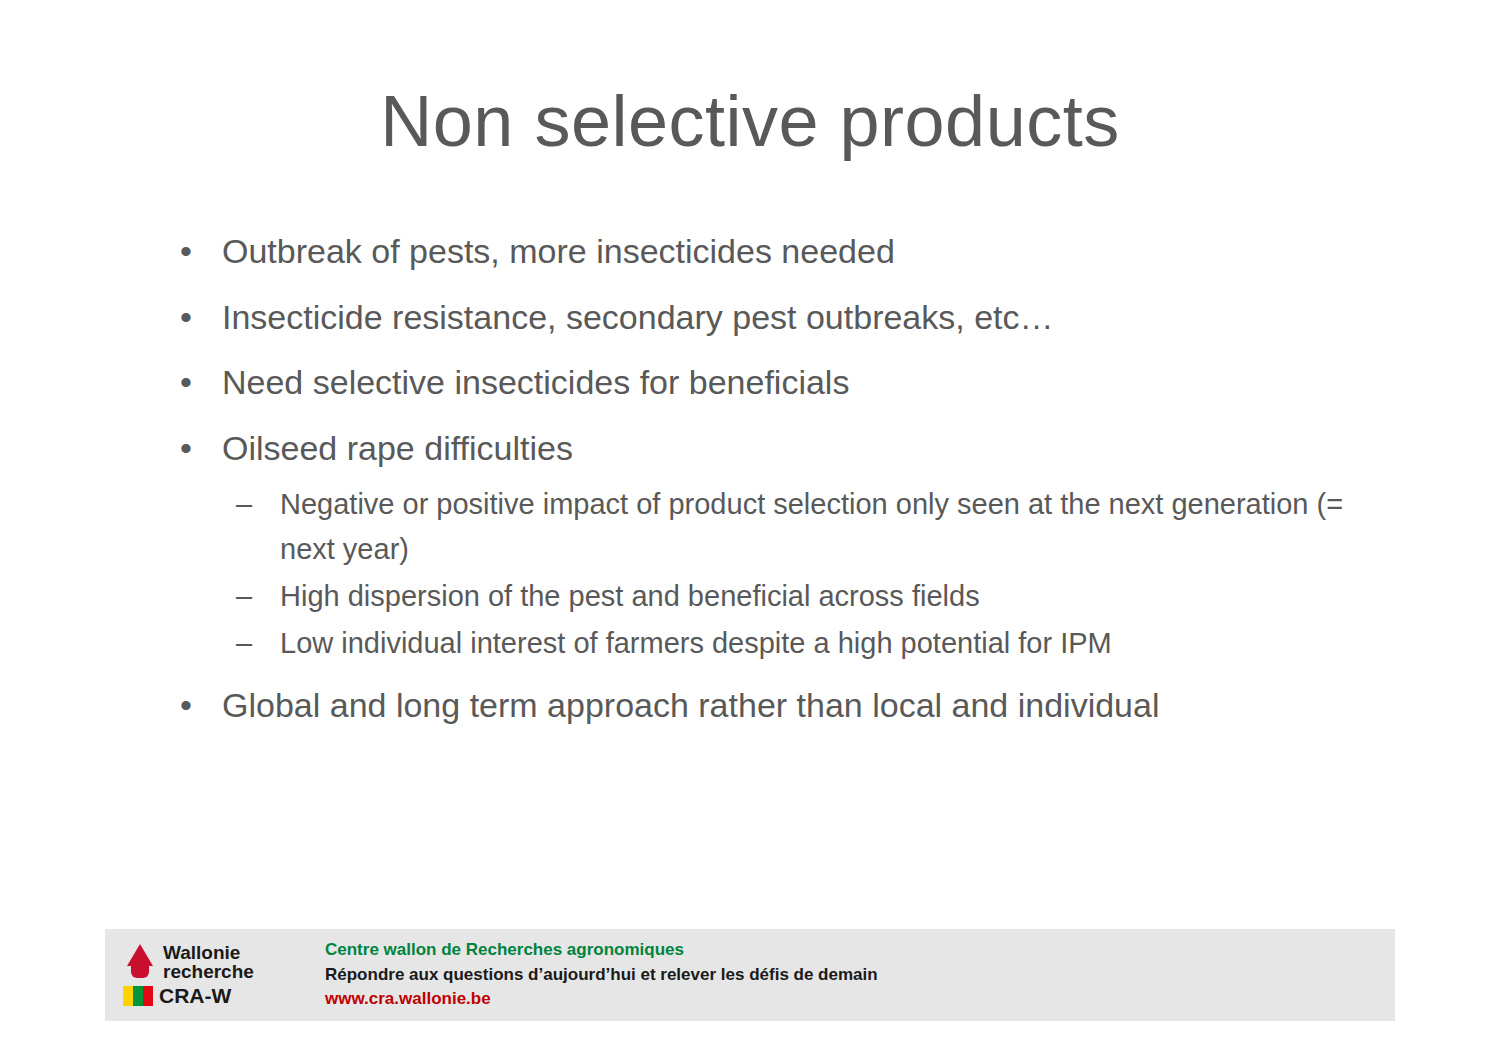Non selective products
Outbreak of pests, more insecticides needed
Insecticide resistance, secondary pest outbreaks, etc…
Need selective insecticides for beneficials
Oilseed rape difficulties
Negative or positive impact of product selection only seen at the next generation (= next year)
High dispersion of the pest and beneficial across fields
Low individual interest of farmers despite a high potential for IPM
Global and long term approach rather than local and individual
Wallonie
recherche
CRA-W
Centre wallon de Recherches agronomiques
Répondre aux questions d’aujourd’hui et relever les défis de demain
www.cra.wallonie.be